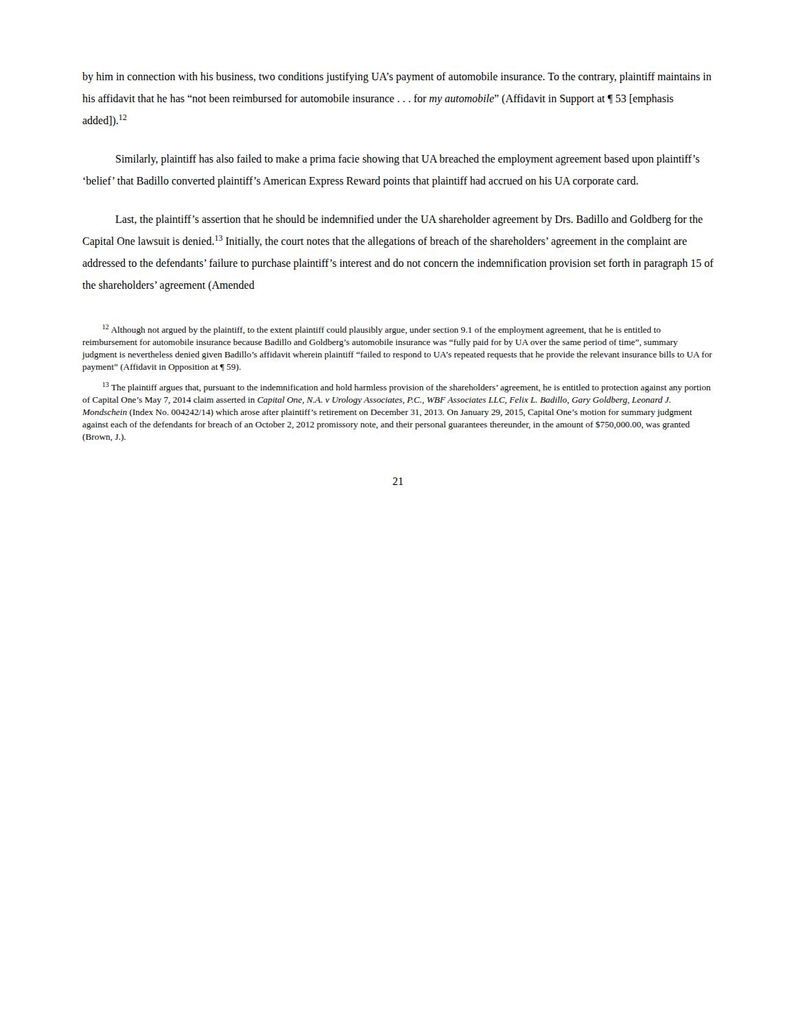by him in connection with his business, two conditions justifying UA’s payment of automobile insurance. To the contrary, plaintiff maintains in his affidavit that he has “not been reimbursed for automobile insurance . . . for my automobile” (Affidavit in Support at ¶ 53 [emphasis added]).12
Similarly, plaintiff has also failed to make a prima facie showing that UA breached the employment agreement based upon plaintiff’s ‘belief’ that Badillo converted plaintiff’s American Express Reward points that plaintiff had accrued on his UA corporate card.
Last, the plaintiff’s assertion that he should be indemnified under the UA shareholder agreement by Drs. Badillo and Goldberg for the Capital One lawsuit is denied.13 Initially, the court notes that the allegations of breach of the shareholders’ agreement in the complaint are addressed to the defendants’ failure to purchase plaintiff’s interest and do not concern the indemnification provision set forth in paragraph 15 of the shareholders’ agreement (Amended
12 Although not argued by the plaintiff, to the extent plaintiff could plausibly argue, under section 9.1 of the employment agreement, that he is entitled to reimbursement for automobile insurance because Badillo and Goldberg’s automobile insurance was “fully paid for by UA over the same period of time”, summary judgment is nevertheless denied given Badillo’s affidavit wherein plaintiff “failed to respond to UA’s repeated requests that he provide the relevant insurance bills to UA for payment” (Affidavit in Opposition at ¶ 59).
13 The plaintiff argues that, pursuant to the indemnification and hold harmless provision of the shareholders’ agreement, he is entitled to protection against any portion of Capital One’s May 7, 2014 claim asserted in Capital One, N.A. v Urology Associates, P.C., WBF Associates LLC, Felix L. Badillo, Gary Goldberg, Leonard J. Mondschein (Index No. 004242/14) which arose after plaintiff’s retirement on December 31, 2013. On January 29, 2015, Capital One’s motion for summary judgment against each of the defendants for breach of an October 2, 2012 promissory note, and their personal guarantees thereunder, in the amount of $750,000.00, was granted (Brown, J.).
21